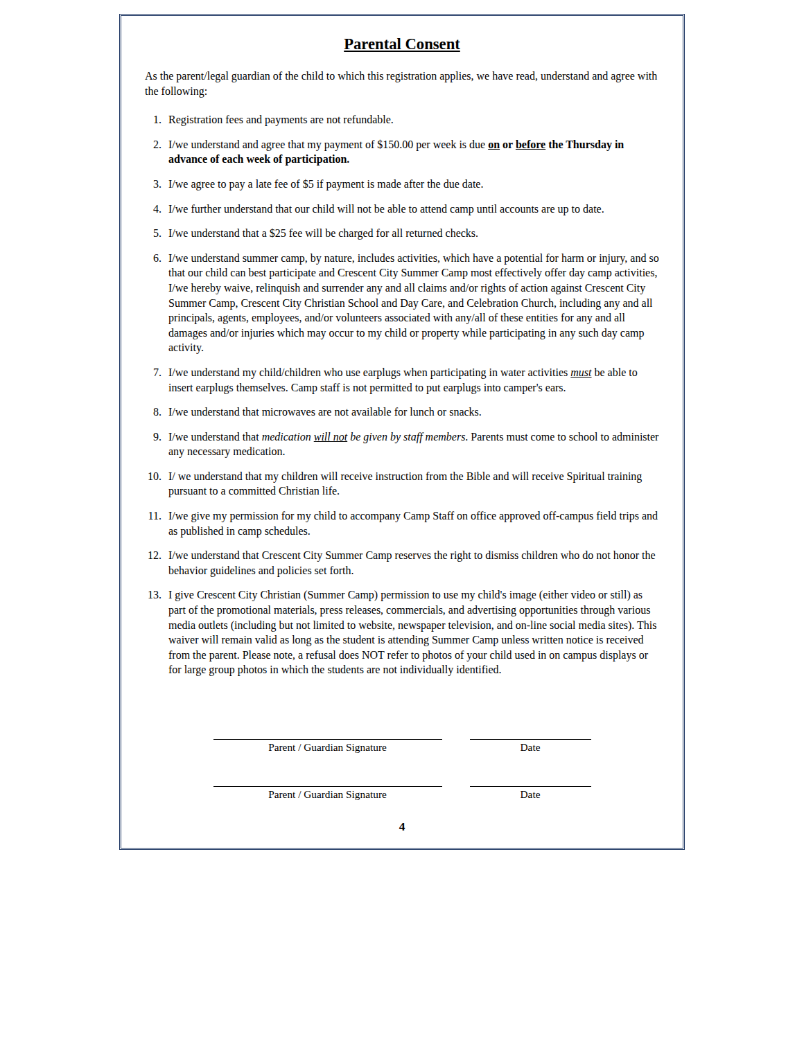Parental Consent
As the parent/legal guardian of the child to which this registration applies, we have read, understand and agree with the following:
Registration fees and payments are not refundable.
I/we understand and agree that my payment of $150.00 per week is due on or before the Thursday in advance of each week of participation.
I/we agree to pay a late fee of $5 if payment is made after the due date.
I/we further understand that our child will not be able to attend camp until accounts are up to date.
I/we understand that a $25 fee will be charged for all returned checks.
I/we understand summer camp, by nature, includes activities, which have a potential for harm or injury, and so that our child can best participate and Crescent City Summer Camp most effectively offer day camp activities, I/we hereby waive, relinquish and surrender any and all claims and/or rights of action against Crescent City Summer Camp, Crescent City Christian School and Day Care, and Celebration Church, including any and all principals, agents, employees, and/or volunteers associated with any/all of these entities for any and all damages and/or injuries which may occur to my child or property while participating in any such day camp activity.
I/we understand my child/children who use earplugs when participating in water activities must be able to insert earplugs themselves. Camp staff is not permitted to put earplugs into camper's ears.
I/we understand that microwaves are not available for lunch or snacks.
I/we understand that medication will not be given by staff members. Parents must come to school to administer any necessary medication.
I/ we understand that my children will receive instruction from the Bible and will receive Spiritual training pursuant to a committed Christian life.
I/we give my permission for my child to accompany Camp Staff on office approved off-campus field trips and as published in camp schedules.
I/we understand that Crescent City Summer Camp reserves the right to dismiss children who do not honor the behavior guidelines and policies set forth.
I give Crescent City Christian (Summer Camp) permission to use my child's image (either video or still) as part of the promotional materials, press releases, commercials, and advertising opportunities through various media outlets (including but not limited to website, newspaper television, and on-line social media sites). This waiver will remain valid as long as the student is attending Summer Camp unless written notice is received from the parent. Please note, a refusal does NOT refer to photos of your child used in on campus displays or for large group photos in which the students are not individually identified.
Parent / Guardian Signature
Date
Parent / Guardian Signature
Date
4